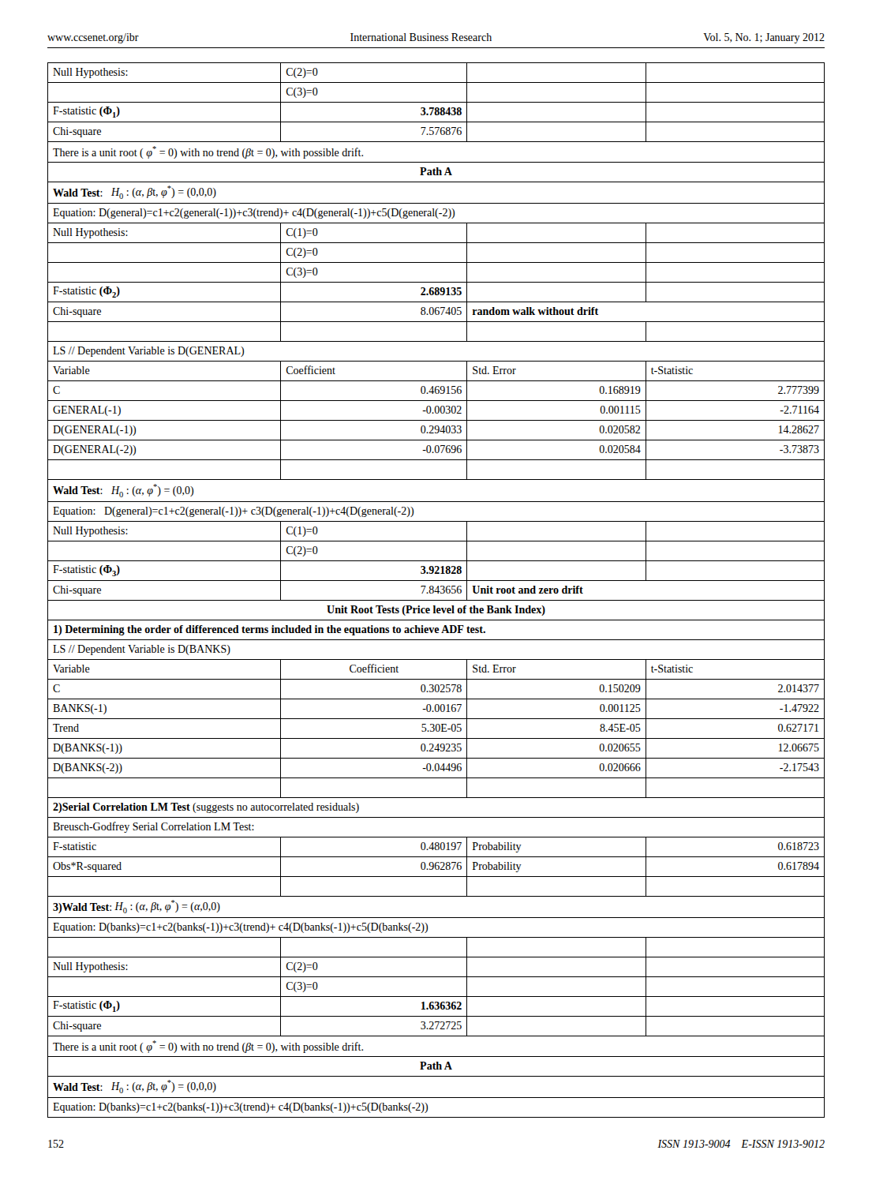www.ccsenet.org/ibr
International Business Research
Vol. 5, No. 1; January 2012
| Null Hypothesis: | C(2)=0 | | |
| | C(3)=0 | | |
| F-statistic (Φ 1 ) | 3.788438 | | |
| Chi-square | 7.576876 | | |
| There is a unit root ( φ * = 0) with no trend ( β t = 0), with possible drift. |
| Path A |
| Wald Test : H 0 : ( α , β t, φ * ) = (0,0,0) |
| Equation: D(general)=c1+c2(general(-1))+c3(trend)+ c4(D(general(-1))+c5(D(general(-2)) |
| Null Hypothesis: | C(1)=0 | | |
| | C(2)=0 | | |
| | C(3)=0 | | |
| F-statistic (Φ 2 ) | 2.689135 | | |
| Chi-square | 8.067405 | random walk without drift |
| LS // Dependent Variable is D(GENERAL) |
| Variable | Coefficient | Std. Error | t-Statistic |
| C | 0.469156 | 0.168919 | 2.777399 |
| GENERAL(-1) | -0.00302 | 0.001115 | -2.71164 |
| D(GENERAL(-1)) | 0.294033 | 0.020582 | 14.28627 |
| D(GENERAL(-2)) | -0.07696 | 0.020584 | -3.73873 |
| Wald Test : H 0 : ( α , φ * ) = (0,0) |
| Equation: D(general)=c1+c2(general(-1))+ c3(D(general(-1))+c4(D(general(-2)) |
| Null Hypothesis: | C(1)=0 | | |
| | C(2)=0 | | |
| F-statistic (Φ 3 ) | 3.921828 | | |
| Chi-square | 7.843656 | Unit root and zero drift |
| Unit Root Tests (Price level of the Bank Index) |
| 1) Determining the order of differenced terms included in the equations to achieve ADF test. |
| LS // Dependent Variable is D(BANKS) |
| Variable | Coefficient | Std. Error | t-Statistic |
| C | 0.302578 | 0.150209 | 2.014377 |
| BANKS(-1) | -0.00167 | 0.001125 | -1.47922 |
| Trend | 5.30E-05 | 8.45E-05 | 0.627171 |
| D(BANKS(-1)) | 0.249235 | 0.020655 | 12.06675 |
| D(BANKS(-2)) | -0.04496 | 0.020666 | -2.17543 |
| 2)Serial Correlation LM Test (suggests no autocorrelated residuals) |
| Breusch-Godfrey Serial Correlation LM Test: |
| F-statistic | 0.480197 | Probability | 0.618723 |
| Obs*R-squared | 0.962876 | Probability | 0.617894 |
| 3)Wald Test : H 0 : ( α , β t, φ * ) = ( α ,0,0) |
| Equation: D(banks)=c1+c2(banks(-1))+c3(trend)+ c4(D(banks(-1))+c5(D(banks(-2)) |
| Null Hypothesis: | C(2)=0 | | |
| | C(3)=0 | | |
| F-statistic (Φ 1 ) | 1.636362 | | |
| Chi-square | 3.272725 | | |
| There is a unit root ( φ * = 0) with no trend ( β t = 0), with possible drift. |
| Path A |
| Wald Test : H 0 : ( α , β t, φ * ) = (0,0,0) |
| Equation: D(banks)=c1+c2(banks(-1))+c3(trend)+ c4(D(banks(-1))+c5(D(banks(-2)) |
152
ISSN 1913-9004 E-ISSN 1913-9012